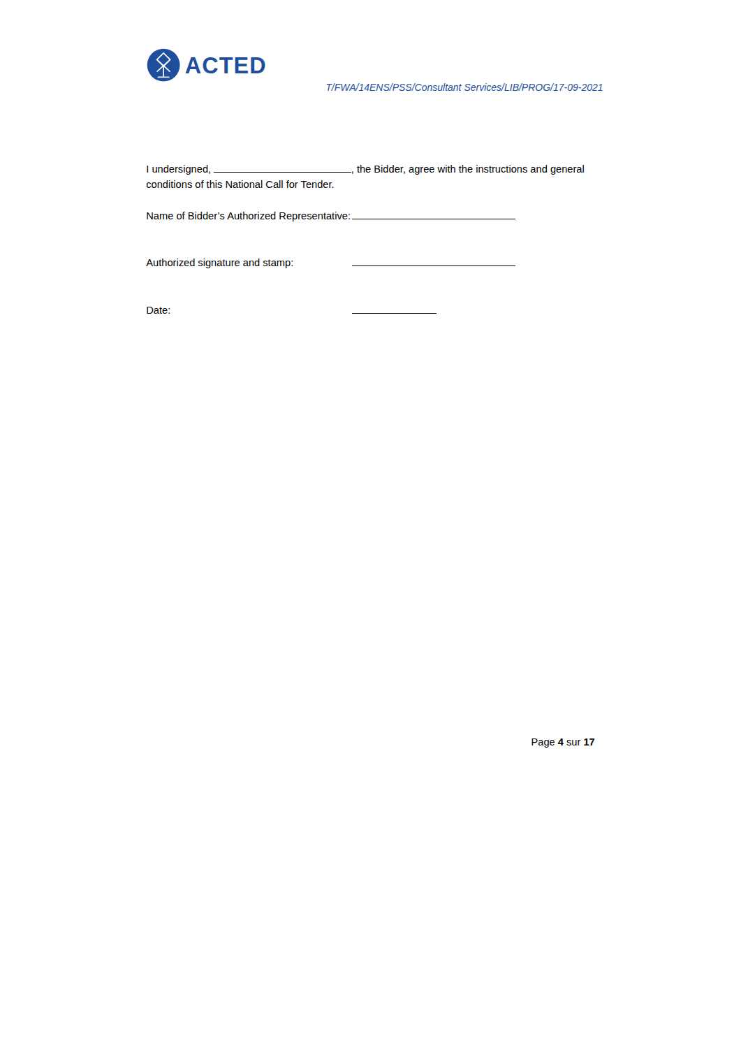ACTED ACTED
T/FWA/14ENS/PSS/Consultant Services/LIB/PROG/17-09-2021
I undersigned, , the Bidder, agree with the instructions and general conditions of this National Call for Tender.
Name of Bidder’s Authorized Representative:
Authorized signature and stamp:
Date:
Page 4 sur 17